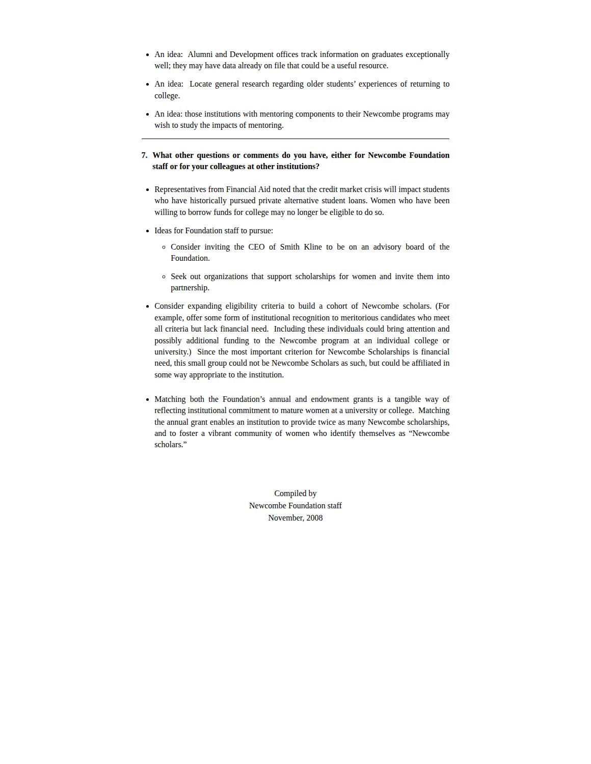An idea: Alumni and Development offices track information on graduates exceptionally well; they may have data already on file that could be a useful resource.
An idea: Locate general research regarding older students’ experiences of returning to college.
An idea: those institutions with mentoring components to their Newcombe programs may wish to study the impacts of mentoring.
7. What other questions or comments do you have, either for Newcombe Foundation staff or for your colleagues at other institutions?
Representatives from Financial Aid noted that the credit market crisis will impact students who have historically pursued private alternative student loans. Women who have been willing to borrow funds for college may no longer be eligible to do so.
Ideas for Foundation staff to pursue:
Consider inviting the CEO of Smith Kline to be on an advisory board of the Foundation.
Seek out organizations that support scholarships for women and invite them into partnership.
Consider expanding eligibility criteria to build a cohort of Newcombe scholars. (For example, offer some form of institutional recognition to meritorious candidates who meet all criteria but lack financial need. Including these individuals could bring attention and possibly additional funding to the Newcombe program at an individual college or university.) Since the most important criterion for Newcombe Scholarships is financial need, this small group could not be Newcombe Scholars as such, but could be affiliated in some way appropriate to the institution.
Matching both the Foundation’s annual and endowment grants is a tangible way of reflecting institutional commitment to mature women at a university or college. Matching the annual grant enables an institution to provide twice as many Newcombe scholarships, and to foster a vibrant community of women who identify themselves as “Newcombe scholars.”
Compiled by
Newcombe Foundation staff
November, 2008